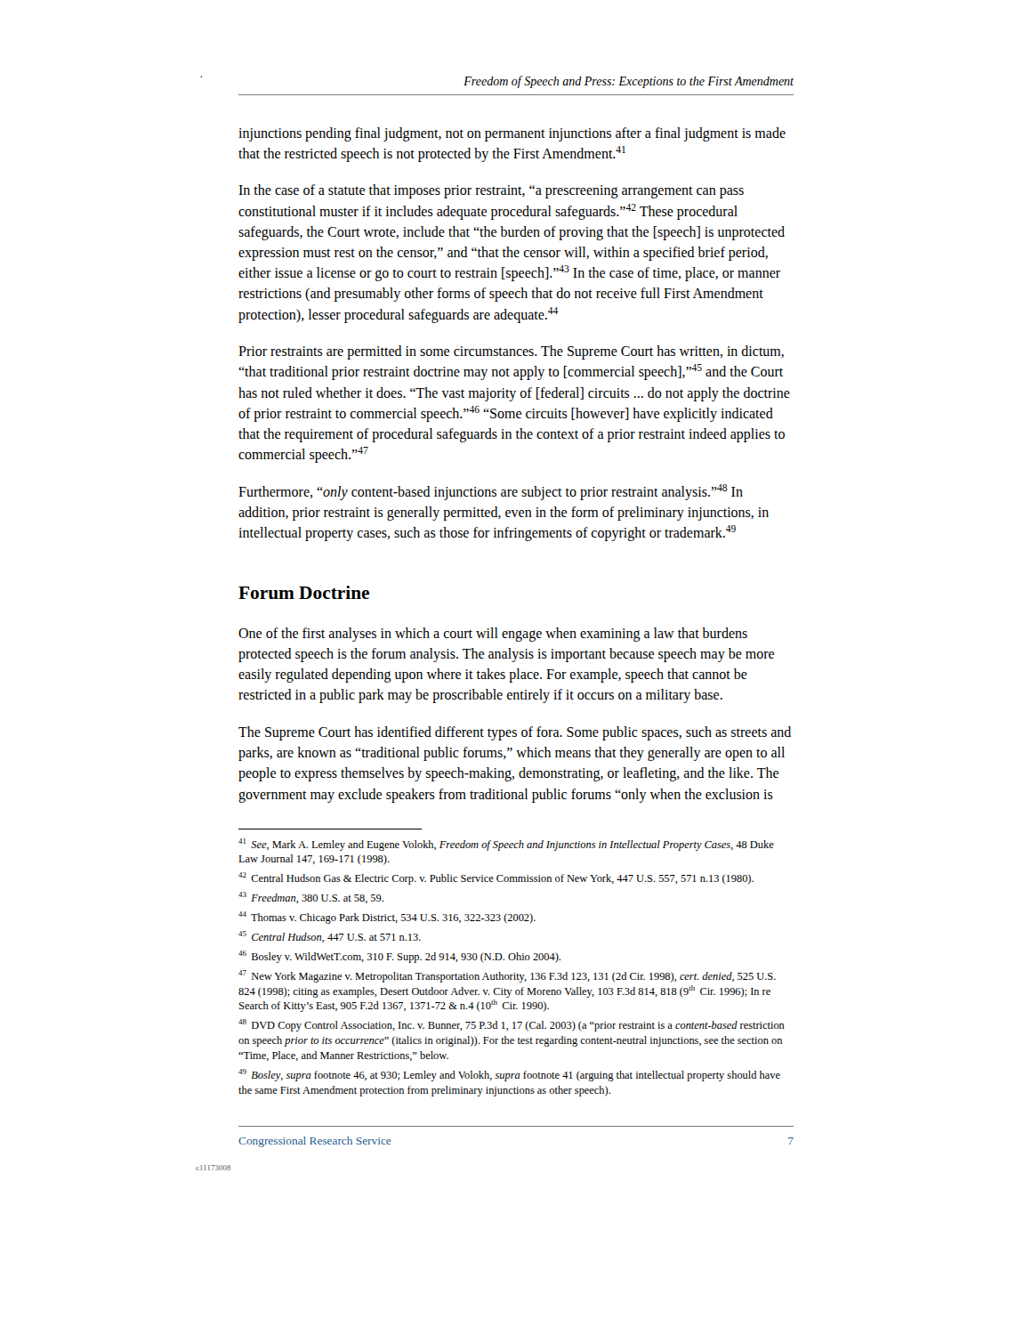.
Freedom of Speech and Press: Exceptions to the First Amendment
injunctions pending final judgment, not on permanent injunctions after a final judgment is made that the restricted speech is not protected by the First Amendment.41
In the case of a statute that imposes prior restraint, “a prescreening arrangement can pass constitutional muster if it includes adequate procedural safeguards.”42 These procedural safeguards, the Court wrote, include that “the burden of proving that the [speech] is unprotected expression must rest on the censor,” and “that the censor will, within a specified brief period, either issue a license or go to court to restrain [speech].”43 In the case of time, place, or manner restrictions (and presumably other forms of speech that do not receive full First Amendment protection), lesser procedural safeguards are adequate.44
Prior restraints are permitted in some circumstances. The Supreme Court has written, in dictum, “that traditional prior restraint doctrine may not apply to [commercial speech],”45 and the Court has not ruled whether it does. “The vast majority of [federal] circuits ... do not apply the doctrine of prior restraint to commercial speech.”46 “Some circuits [however] have explicitly indicated that the requirement of procedural safeguards in the context of a prior restraint indeed applies to commercial speech.”47
Furthermore, “only content-based injunctions are subject to prior restraint analysis.”48 In addition, prior restraint is generally permitted, even in the form of preliminary injunctions, in intellectual property cases, such as those for infringements of copyright or trademark.49
Forum Doctrine
One of the first analyses in which a court will engage when examining a law that burdens protected speech is the forum analysis. The analysis is important because speech may be more easily regulated depending upon where it takes place. For example, speech that cannot be restricted in a public park may be proscribable entirely if it occurs on a military base.
The Supreme Court has identified different types of fora. Some public spaces, such as streets and parks, are known as “traditional public forums,” which means that they generally are open to all people to express themselves by speech-making, demonstrating, or leafleting, and the like. The government may exclude speakers from traditional public forums “only when the exclusion is
41 See, Mark A. Lemley and Eugene Volokh, Freedom of Speech and Injunctions in Intellectual Property Cases, 48 Duke Law Journal 147, 169-171 (1998).
42 Central Hudson Gas & Electric Corp. v. Public Service Commission of New York, 447 U.S. 557, 571 n.13 (1980).
43 Freedman, 380 U.S. at 58, 59.
44 Thomas v. Chicago Park District, 534 U.S. 316, 322-323 (2002).
45 Central Hudson, 447 U.S. at 571 n.13.
46 Bosley v. WildWetT.com, 310 F. Supp. 2d 914, 930 (N.D. Ohio 2004).
47 New York Magazine v. Metropolitan Transportation Authority, 136 F.3d 123, 131 (2d Cir. 1998), cert. denied, 525 U.S. 824 (1998); citing as examples, Desert Outdoor Adver. v. City of Moreno Valley, 103 F.3d 814, 818 (9th Cir. 1996); In re Search of Kitty’s East, 905 F.2d 1367, 1371-72 & n.4 (10th Cir. 1990).
48 DVD Copy Control Association, Inc. v. Bunner, 75 P.3d 1, 17 (Cal. 2003) (a “prior restraint is a content-based restriction on speech prior to its occurrence” (italics in original)). For the test regarding content-neutral injunctions, see the section on “Time, Place, and Manner Restrictions,” below.
49 Bosley, supra footnote 46, at 930; Lemley and Volokh, supra footnote 41 (arguing that intellectual property should have the same First Amendment protection from preliminary injunctions as other speech).
Congressional Research Service 7
c11173008